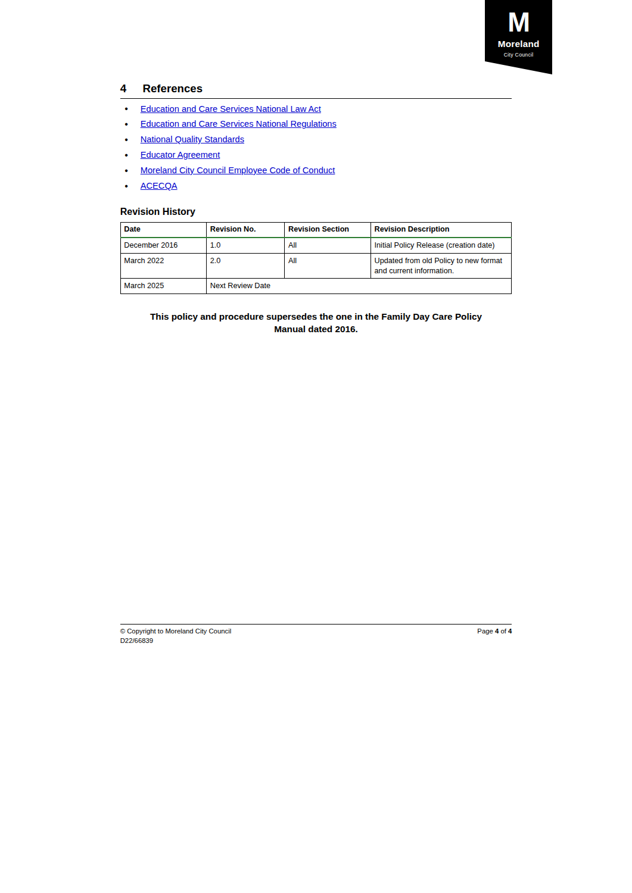M
Moreland
City Council
4 References
Education and Care Services National Law Act
Education and Care Services National Regulations
National Quality Standards
Educator Agreement
Moreland City Council Employee Code of Conduct
ACECQA
Revision History
| Date | Revision No. | Revision Section | Revision Description |
| --- | --- | --- | --- |
| December 2016 | 1.0 | All | Initial Policy Release (creation date) |
| March 2022 | 2.0 | All | Updated from old Policy to new format and current information. |
| March 2025 | Next Review Date |
This policy and procedure supersedes the one in the Family Day Care Policy Manual dated 2016.
© Copyright to Moreland City Council
Page 4 of 4
D22/66839